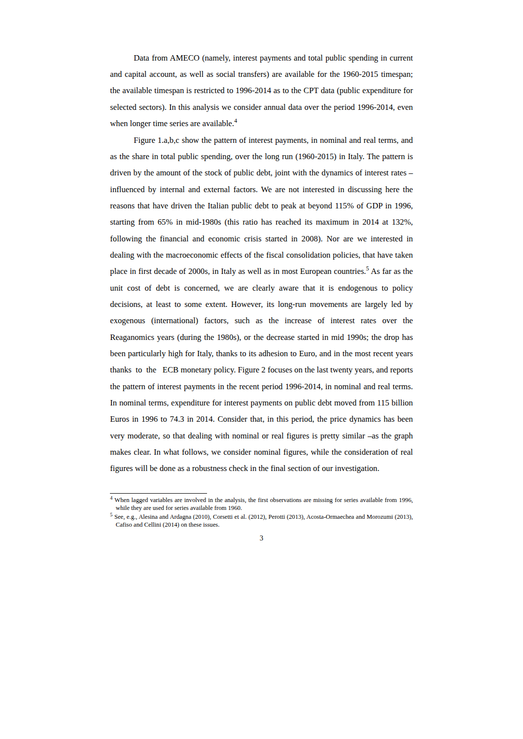Data from AMECO (namely, interest payments and total public spending in current and capital account, as well as social transfers) are available for the 1960-2015 timespan; the available timespan is restricted to 1996-2014 as to the CPT data (public expenditure for selected sectors). In this analysis we consider annual data over the period 1996-2014, even when longer time series are available.4
Figure 1.a,b,c show the pattern of interest payments, in nominal and real terms, and as the share in total public spending, over the long run (1960-2015) in Italy. The pattern is driven by the amount of the stock of public debt, joint with the dynamics of interest rates – influenced by internal and external factors. We are not interested in discussing here the reasons that have driven the Italian public debt to peak at beyond 115% of GDP in 1996, starting from 65% in mid-1980s (this ratio has reached its maximum in 2014 at 132%, following the financial and economic crisis started in 2008). Nor are we interested in dealing with the macroeconomic effects of the fiscal consolidation policies, that have taken place in first decade of 2000s, in Italy as well as in most European countries.5 As far as the unit cost of debt is concerned, we are clearly aware that it is endogenous to policy decisions, at least to some extent. However, its long-run movements are largely led by exogenous (international) factors, such as the increase of interest rates over the Reaganomics years (during the 1980s), or the decrease started in mid 1990s; the drop has been particularly high for Italy, thanks to its adhesion to Euro, and in the most recent years thanks to the ECB monetary policy. Figure 2 focuses on the last twenty years, and reports the pattern of interest payments in the recent period 1996-2014, in nominal and real terms. In nominal terms, expenditure for interest payments on public debt moved from 115 billion Euros in 1996 to 74.3 in 2014. Consider that, in this period, the price dynamics has been very moderate, so that dealing with nominal or real figures is pretty similar –as the graph makes clear. In what follows, we consider nominal figures, while the consideration of real figures will be done as a robustness check in the final section of our investigation.
4 When lagged variables are involved in the analysis, the first observations are missing for series available from 1996, while they are used for series available from 1960.
5 See, e.g., Alesina and Ardagna (2010), Corsetti et al. (2012), Perotti (2013), Acosta-Ormaechea and Morozumi (2013), Cafiso and Cellini (2014) on these issues.
3